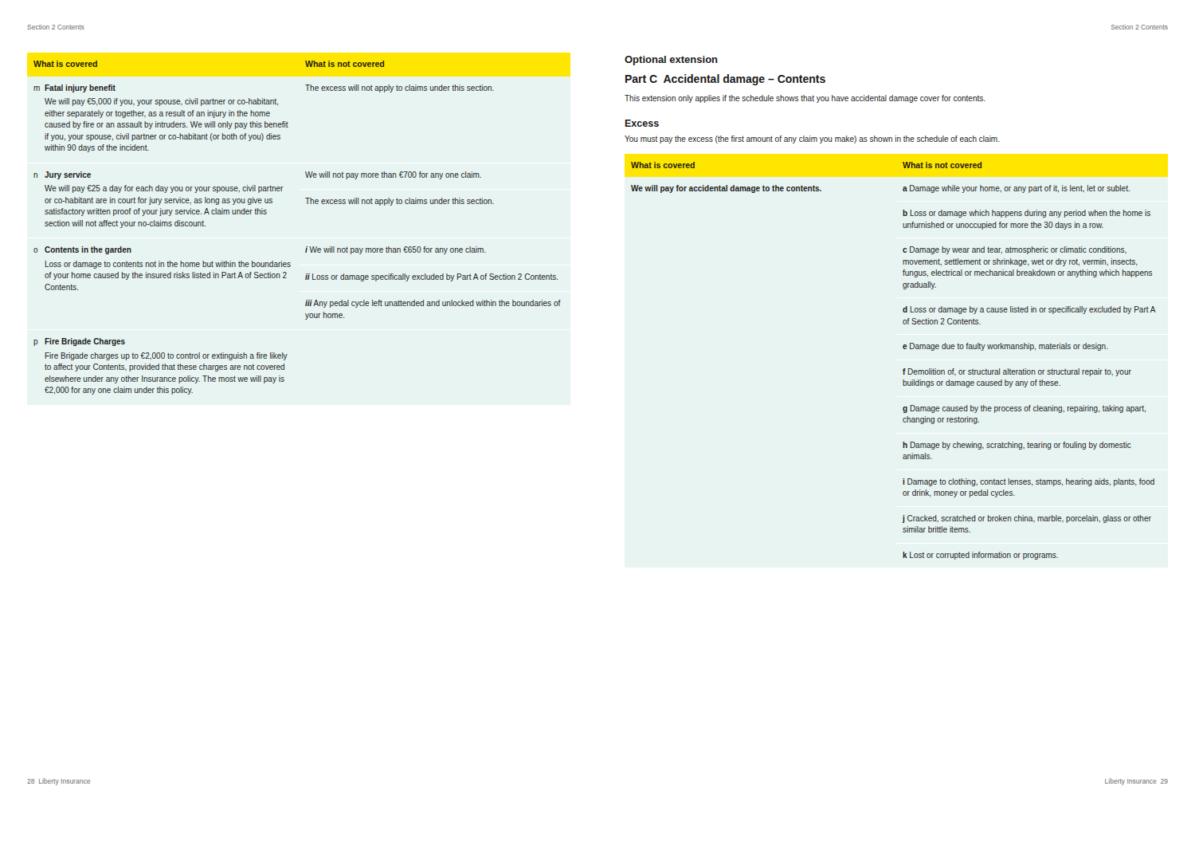Section 2 Contents
| What is covered | What is not covered |
| --- | --- |
| m Fatal injury benefit We will pay €5,000 if you, your spouse, civil partner or co-habitant, either separately or together, as a result of an injury in the home caused by fire or an assault by intruders. We will only pay this benefit if you, your spouse, civil partner or co-habitant (or both of you) dies within 90 days of the incident. | The excess will not apply to claims under this section. |
| n Jury service We will pay €25 a day for each day you or your spouse, civil partner or co-habitant are in court for jury service, as long as you give us satisfactory written proof of your jury service. A claim under this section will not affect your no-claims discount. | We will not pay more than €700 for any one claim. The excess will not apply to claims under this section. |
| o Contents in the garden Loss or damage to contents not in the home but within the boundaries of your home caused by the insured risks listed in Part A of Section 2 Contents. | i We will not pay more than €650 for any one claim. ii Loss or damage specifically excluded by Part A of Section 2 Contents. iii Any pedal cycle left unattended and unlocked within the boundaries of your home. |
| p Fire Brigade Charges Fire Brigade charges up to €2,000 to control or extinguish a fire likely to affect your Contents, provided that these charges are not covered elsewhere under any other Insurance policy. The most we will pay is €2,000 for any one claim under this policy. | |
28 Liberty Insurance
Section 2 Contents
Optional extension
Part C Accidental damage – Contents
This extension only applies if the schedule shows that you have accidental damage cover for contents.
Excess
You must pay the excess (the first amount of any claim you make) as shown in the schedule of each claim.
| What is covered | What is not covered |
| --- | --- |
| We will pay for accidental damage to the contents. | a Damage while your home, or any part of it, is lent, let or sublet. |
| b Loss or damage which happens during any period when the home is unfurnished or unoccupied for more the 30 days in a row. |
| c Damage by wear and tear, atmospheric or climatic conditions, movement, settlement or shrinkage, wet or dry rot, vermin, insects, fungus, electrical or mechanical breakdown or anything which happens gradually. |
| d Loss or damage by a cause listed in or specifically excluded by Part A of Section 2 Contents. |
| e Damage due to faulty workmanship, materials or design. |
| f Demolition of, or structural alteration or structural repair to, your buildings or damage caused by any of these. |
| g Damage caused by the process of cleaning, repairing, taking apart, changing or restoring. |
| h Damage by chewing, scratching, tearing or fouling by domestic animals. |
| i Damage to clothing, contact lenses, stamps, hearing aids, plants, food or drink, money or pedal cycles. |
| j Cracked, scratched or broken china, marble, porcelain, glass or other similar brittle items. |
| k Lost or corrupted information or programs. |
Liberty Insurance 29